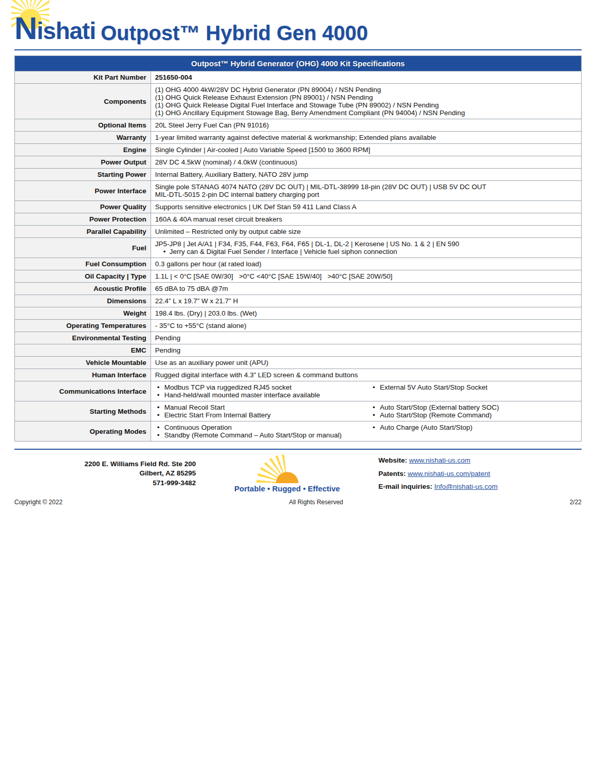Nishati
Outpost™ Hybrid Gen 4000
Outpost™ Hybrid Generator (OHG) 4000 Kit Specifications
| Kit Part Number | 251650-004 |
| Components | (1) OHG 4000 4kW/28V DC Hybrid Generator (PN 89004) / NSN Pending (1) OHG Quick Release Exhaust Extension (PN 89001) / NSN Pending (1) OHG Quick Release Digital Fuel Interface and Stowage Tube (PN 89002) / NSN Pending (1) OHG Ancillary Equipment Stowage Bag, Berry Amendment Compliant (PN 94004) / NSN Pending |
| Optional Items | 20L Steel Jerry Fuel Can (PN 91016) |
| Warranty | 1-year limited warranty against defective material & workmanship; Extended plans available |
| Engine | Single Cylinder / Air-cooled / Auto Variable Speed [1500 to 3600 RPM] |
| Power Output | 28V DC 4.5kW (nominal) / 4.0kW (continuous) |
| Starting Power | Internal Battery, Auxiliary Battery, NATO 28V jump |
| Power Interface | Single pole STANAG 4074 NATO (28V DC OUT) / MIL-DTL-38999 18-pin (28V DC OUT) / USB 5V DC OUT MIL-DTL-5015 2-pin DC internal battery charging port |
| Power Quality | Supports sensitive electronics / UK Def Stan 59 411 Land Class A |
| Power Protection | 160A & 40A manual reset circuit breakers |
| Parallel Capability | Unlimited – Restricted only by output cable size |
| Fuel | JP5-JP8 / Jet A/A1 / F34, F35, F44, F63, F64, F65 / DL-1, DL-2 / Kerosene / US No. 1 & 2 / EN 590 Jerry can & Digital Fuel Sender / Interface / Vehicle fuel siphon connection |
| Fuel Consumption | 0.3 gallons per hour (at rated load) |
| Oil Capacity / Type | 1.1L / < 0°C [SAE 0W/30] >0°C <40°C [SAE 15W/40] >40°C [SAE 20W/50] |
| Acoustic Profile | 65 dBA to 75 dBA @7m |
| Dimensions | 22.4” L x 19.7” W x 21.7” H |
| Weight | 198.4 lbs. (Dry) / 203.0 lbs. (Wet) |
| Operating Temperatures | - 35°C to +55°C (stand alone) |
| Environmental Testing | Pending |
| EMC | Pending |
| Vehicle Mountable | Use as an auxiliary power unit (APU) |
| Human Interface | Rugged digital interface with 4.3” LED screen & command buttons |
| Communications Interface | Modbus TCP via ruggedized RJ45 socket Hand-held/wall mounted master interface available External 5V Auto Start/Stop Socket |
| Starting Methods | Manual Recoil Start Electric Start From Internal Battery Auto Start/Stop (External battery SOC) Auto Start/Stop (Remote Command) |
| Operating Modes | Continuous Operation Standby (Remote Command – Auto Start/Stop or manual) Auto Charge (Auto Start/Stop) |
2200 E. Williams Field Rd. Ste 200
Gilbert, AZ 85295
571-999-3482
Portable • Rugged • Effective
Website: www.nishati-us.com
Patents: www.nishati-us.com/patent
E-mail inquiries: Info@nishati-us.com
Copyright © 2022 All Rights Reserved 2/22